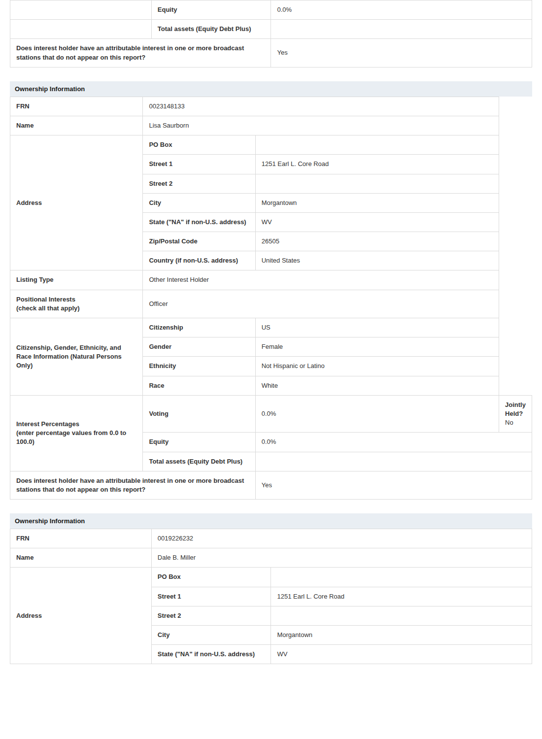| | Equity | 0.0% |
| | Total assets (Equity Debt Plus) | |
| Does interest holder have an attributable interest in one or more broadcast stations that do not appear on this report? | Yes |
Ownership Information
| FRN | 0023148133 |
| Name | Lisa Saurborn |
| Address | PO Box | |
| Street 1 | 1251 Earl L. Core Road |
| Street 2 | |
| City | Morgantown |
| State ("NA" if non-U.S. address) | WV |
| Zip/Postal Code | 26505 |
| Country (if non-U.S. address) | United States |
| Listing Type | Other Interest Holder |
| Positional Interests (check all that apply) | Officer |
| Citizenship, Gender, Ethnicity, and Race Information (Natural Persons Only) | Citizenship | US |
| Gender | Female |
| Ethnicity | Not Hispanic or Latino |
| Race | White |
| Interest Percentages (enter percentage values from 0.0 to 100.0) | Voting | 0.0% | Jointly Held? No |
| Equity | 0.0% |
| Total assets (Equity Debt Plus) | |
| Does interest holder have an attributable interest in one or more broadcast stations that do not appear on this report? | Yes |
Ownership Information
| FRN | 0019226232 |
| Name | Dale B. Miller |
| Address | PO Box | |
| Street 1 | 1251 Earl L. Core Road |
| Street 2 | |
| City | Morgantown |
| State ("NA" if non-U.S. address) | WV |